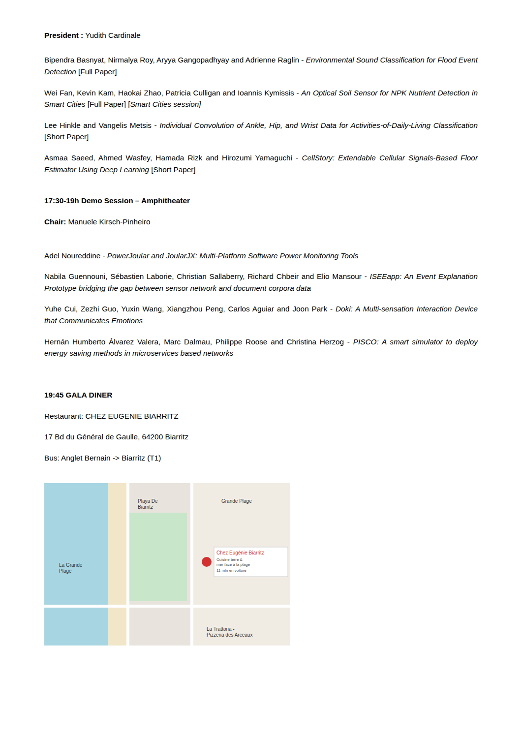President : Yudith Cardinale
Bipendra Basnyat, Nirmalya Roy, Aryya Gangopadhyay and Adrienne Raglin - Environmental Sound Classification for Flood Event Detection [Full Paper]
Wei Fan, Kevin Kam, Haokai Zhao, Patricia Culligan and Ioannis Kymissis - An Optical Soil Sensor for NPK Nutrient Detection in Smart Cities [Full Paper] [Smart Cities session]
Lee Hinkle and Vangelis Metsis - Individual Convolution of Ankle, Hip, and Wrist Data for Activities-of-Daily-Living Classification [Short Paper]
Asmaa Saeed, Ahmed Wasfey, Hamada Rizk and Hirozumi Yamaguchi - CellStory: Extendable Cellular Signals-Based Floor Estimator Using Deep Learning [Short Paper]
17:30-19h Demo Session – Amphitheater
Chair: Manuele Kirsch-Pinheiro
Adel Noureddine - PowerJoular and JoularJX: Multi-Platform Software Power Monitoring Tools
Nabila Guennouni, Sébastien Laborie, Christian Sallaberry, Richard Chbeir and Elio Mansour - ISEEapp: An Event Explanation Prototype bridging the gap between sensor network and document corpora data
Yuhe Cui, Zezhi Guo, Yuxin Wang, Xiangzhou Peng, Carlos Aguiar and Joon Park - Doki: A Multi-sensation Interaction Device that Communicates Emotions
Hernán Humberto Álvarez Valera, Marc Dalmau, Philippe Roose and Christina Herzog - PISCO: A smart simulator to deploy energy saving methods in microservices based networks
19:45 GALA DINER
Restaurant: CHEZ EUGENIE BIARRITZ
17 Bd du Général de Gaulle, 64200 Biarritz
Bus: Anglet Bernain -> Biarritz (T1)